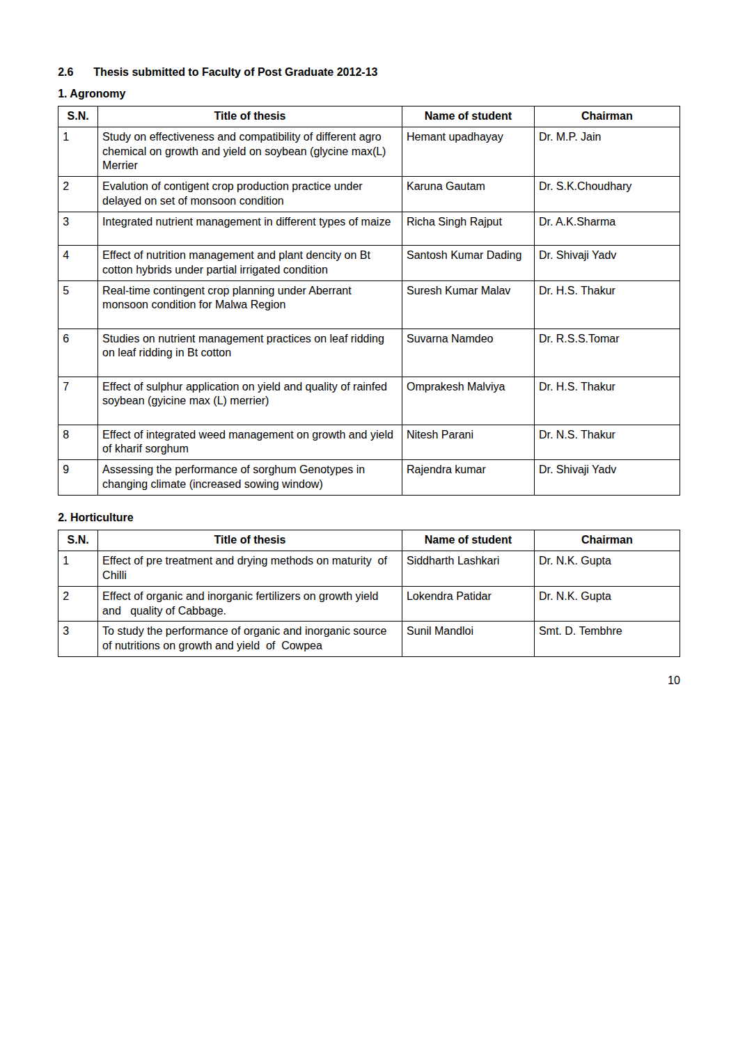2.6 Thesis submitted to Faculty of Post Graduate 2012-13
1. Agronomy
| S.N. | Title of thesis | Name of student | Chairman |
| --- | --- | --- | --- |
| 1 | Study on effectiveness and compatibility of different agro chemical on growth and yield on soybean (glycine max(L) Merrier | Hemant upadhayay | Dr. M.P. Jain |
| 2 | Evalution of contigent crop production practice under delayed on set of monsoon condition | Karuna Gautam | Dr. S.K.Choudhary |
| 3 | Integrated nutrient management in different types of maize | Richa Singh Rajput | Dr. A.K.Sharma |
| 4 | Effect of nutrition management and plant dencity on Bt cotton hybrids under partial irrigated condition | Santosh Kumar Dading | Dr. Shivaji Yadv |
| 5 | Real-time contingent crop planning under Aberrant monsoon condition for Malwa Region | Suresh Kumar Malav | Dr. H.S. Thakur |
| 6 | Studies on nutrient management practices on leaf ridding on leaf ridding in Bt cotton | Suvarna Namdeo | Dr. R.S.S.Tomar |
| 7 | Effect of sulphur application on yield and quality of rainfed soybean (gyicine max (L) merrier) | Omprakesh Malviya | Dr. H.S. Thakur |
| 8 | Effect of integrated weed management on growth and yield of kharif sorghum | Nitesh Parani | Dr. N.S. Thakur |
| 9 | Assessing the performance of sorghum Genotypes in changing climate (increased sowing window) | Rajendra kumar | Dr. Shivaji Yadv |
2. Horticulture
| S.N. | Title of thesis | Name of student | Chairman |
| --- | --- | --- | --- |
| 1 | Effect of pre treatment and drying methods on maturity of Chilli | Siddharth Lashkari | Dr. N.K. Gupta |
| 2 | Effect of organic and inorganic fertilizers on growth yield and quality of Cabbage. | Lokendra Patidar | Dr. N.K. Gupta |
| 3 | To study the performance of organic and inorganic source of nutritions on growth and yield of Cowpea | Sunil Mandloi | Smt. D. Tembhre |
10